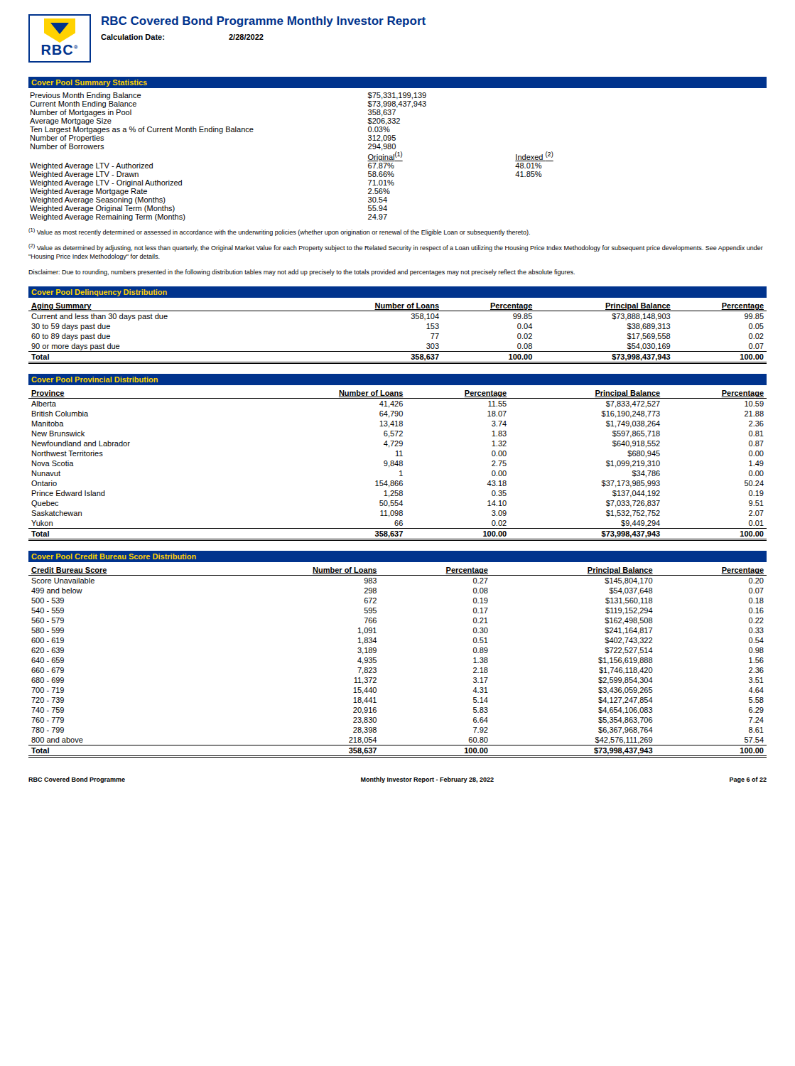RBC®
RBC Covered Bond Programme Monthly Investor Report
Calculation Date: 2/28/2022
Cover Pool Summary Statistics
| Previous Month Ending Balance | $75,331,199,139 | | |
| Current Month Ending Balance | $73,998,437,943 | | |
| Number of Mortgages in Pool | 358,637 | | |
| Average Mortgage Size | $206,332 | | |
| Ten Largest Mortgages as a % of Current Month Ending Balance | 0.03% | | |
| Number of Properties | 312,095 | | |
| Number of Borrowers | 294,980 | | |
| | Original (1) | Indexed (2) | |
| Weighted Average LTV - Authorized | 67.87% | 48.01% | |
| Weighted Average LTV - Drawn | 58.66% | 41.85% | |
| Weighted Average LTV - Original Authorized | 71.01% | | |
| Weighted Average Mortgage Rate | 2.56% | | |
| Weighted Average Seasoning (Months) | 30.54 | | |
| Weighted Average Original Term (Months) | 55.94 | | |
| Weighted Average Remaining Term (Months) | 24.97 | | |
(1) Value as most recently determined or assessed in accordance with the underwriting policies (whether upon origination or renewal of the Eligible Loan or subsequently thereto).
(2) Value as determined by adjusting, not less than quarterly, the Original Market Value for each Property subject to the Related Security in respect of a Loan utilizing the Housing Price Index Methodology for subsequent price developments. See Appendix under "Housing Price Index Methodology" for details.
Disclaimer: Due to rounding, numbers presented in the following distribution tables may not add up precisely to the totals provided and percentages may not precisely reflect the absolute figures.
Cover Pool Delinquency Distribution
| Aging Summary | Number of Loans | Percentage | Principal Balance | Percentage |
| --- | --- | --- | --- | --- |
| Current and less than 30 days past due | 358,104 | 99.85 | $73,888,148,903 | 99.85 |
| 30 to 59 days past due | 153 | 0.04 | $38,689,313 | 0.05 |
| 60 to 89 days past due | 77 | 0.02 | $17,569,558 | 0.02 |
| 90 or more days past due | 303 | 0.08 | $54,030,169 | 0.07 |
| Total | 358,637 | 100.00 | $73,998,437,943 | 100.00 |
Cover Pool Provincial Distribution
| Province | Number of Loans | Percentage | Principal Balance | Percentage |
| --- | --- | --- | --- | --- |
| Alberta | 41,426 | 11.55 | $7,833,472,527 | 10.59 |
| British Columbia | 64,790 | 18.07 | $16,190,248,773 | 21.88 |
| Manitoba | 13,418 | 3.74 | $1,749,038,264 | 2.36 |
| New Brunswick | 6,572 | 1.83 | $597,865,718 | 0.81 |
| Newfoundland and Labrador | 4,729 | 1.32 | $640,918,552 | 0.87 |
| Northwest Territories | 11 | 0.00 | $680,945 | 0.00 |
| Nova Scotia | 9,848 | 2.75 | $1,099,219,310 | 1.49 |
| Nunavut | 1 | 0.00 | $34,786 | 0.00 |
| Ontario | 154,866 | 43.18 | $37,173,985,993 | 50.24 |
| Prince Edward Island | 1,258 | 0.35 | $137,044,192 | 0.19 |
| Quebec | 50,554 | 14.10 | $7,033,726,837 | 9.51 |
| Saskatchewan | 11,098 | 3.09 | $1,532,752,752 | 2.07 |
| Yukon | 66 | 0.02 | $9,449,294 | 0.01 |
| Total | 358,637 | 100.00 | $73,998,437,943 | 100.00 |
Cover Pool Credit Bureau Score Distribution
| Credit Bureau Score | Number of Loans | Percentage | Principal Balance | Percentage |
| --- | --- | --- | --- | --- |
| Score Unavailable | 983 | 0.27 | $145,804,170 | 0.20 |
| 499 and below | 298 | 0.08 | $54,037,648 | 0.07 |
| 500 - 539 | 672 | 0.19 | $131,560,118 | 0.18 |
| 540 - 559 | 595 | 0.17 | $119,152,294 | 0.16 |
| 560 - 579 | 766 | 0.21 | $162,498,508 | 0.22 |
| 580 - 599 | 1,091 | 0.30 | $241,164,817 | 0.33 |
| 600 - 619 | 1,834 | 0.51 | $402,743,322 | 0.54 |
| 620 - 639 | 3,189 | 0.89 | $722,527,514 | 0.98 |
| 640 - 659 | 4,935 | 1.38 | $1,156,619,888 | 1.56 |
| 660 - 679 | 7,823 | 2.18 | $1,746,118,420 | 2.36 |
| 680 - 699 | 11,372 | 3.17 | $2,599,854,304 | 3.51 |
| 700 - 719 | 15,440 | 4.31 | $3,436,059,265 | 4.64 |
| 720 - 739 | 18,441 | 5.14 | $4,127,247,854 | 5.58 |
| 740 - 759 | 20,916 | 5.83 | $4,654,106,083 | 6.29 |
| 760 - 779 | 23,830 | 6.64 | $5,354,863,706 | 7.24 |
| 780 - 799 | 28,398 | 7.92 | $6,367,968,764 | 8.61 |
| 800 and above | 218,054 | 60.80 | $42,576,111,269 | 57.54 |
| Total | 358,637 | 100.00 | $73,998,437,943 | 100.00 |
RBC Covered Bond Programme
Monthly Investor Report - February 28, 2022
Page 6 of 22